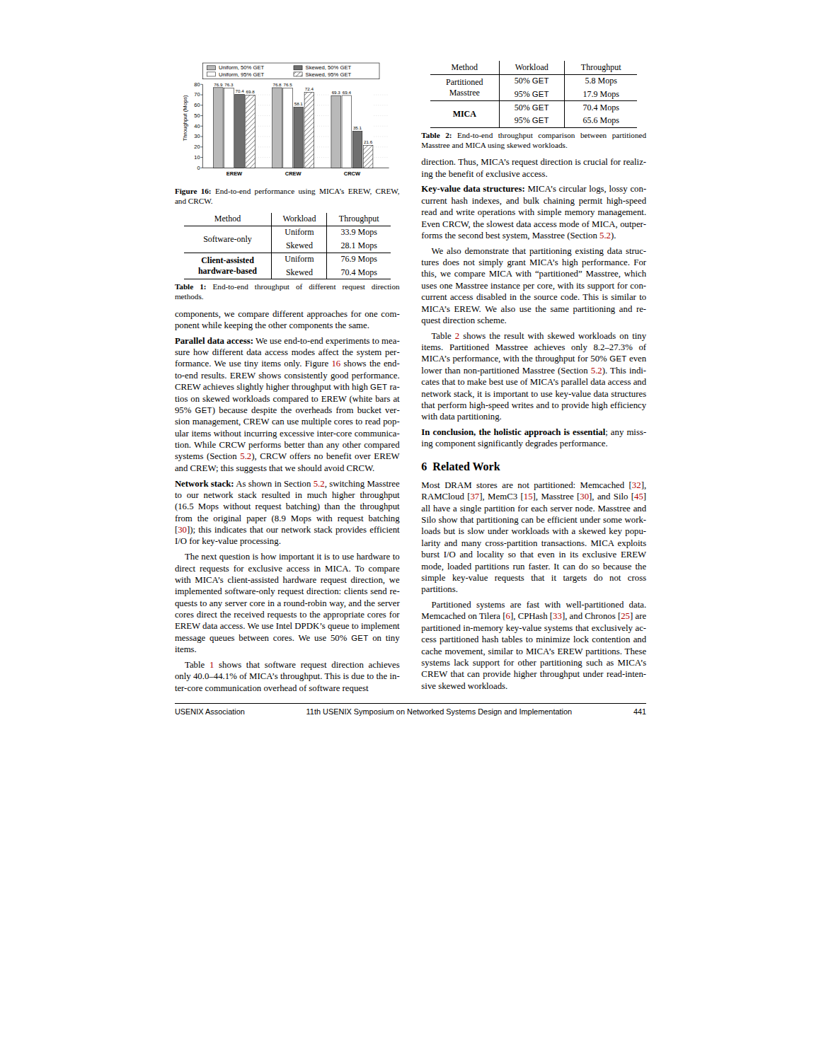Uniform, 50% GET Uniform, 95% GET Skewed, 50% GET Skewed, 95% GET 0 10 20 30 40 50 60 70 80 Throughput (Mops) Helper: value to y => y = 200 - value*1.95 76.9 76.3 70.4 69.8 EREW 76.8 76.5 58.1 72.4 CREW 69.3 69.4 35.1 21.6 CRCW
Figure 16: End-to-end performance using MICA’s EREW, CREW, and CRCW.
| Method | Workload | Throughput |
| --- | --- | --- |
| Software-only | Uniform | 33.9 Mops |
| Skewed | 28.1 Mops |
| Client-assisted hardware-based | Uniform | 76.9 Mops |
| Skewed | 70.4 Mops |
Table 1: End-to-end throughput of different request direction methods.
components, we compare different approaches for one component while keeping the other components the same.
Parallel data access: We use end-to-end experiments to measure how different data access modes affect the system performance. We use tiny items only. Figure 16 shows the end-to-end results. EREW shows consistently good performance. CREW achieves slightly higher throughput with high GET ratios on skewed workloads compared to EREW (white bars at 95% GET) because despite the overheads from bucket version management, CREW can use multiple cores to read popular items without incurring excessive inter-core communication. While CRCW performs better than any other compared systems (Section 5.2), CRCW offers no benefit over EREW and CREW; this suggests that we should avoid CRCW.
Network stack: As shown in Section 5.2, switching Masstree to our network stack resulted in much higher throughput (16.5 Mops without request batching) than the throughput from the original paper (8.9 Mops with request batching [30]); this indicates that our network stack provides efficient I/O for key-value processing.
The next question is how important it is to use hardware to direct requests for exclusive access in MICA. To compare with MICA’s client-assisted hardware request direction, we implemented software-only request direction: clients send requests to any server core in a round-robin way, and the server cores direct the received requests to the appropriate cores for EREW data access. We use Intel DPDK’s queue to implement message queues between cores. We use 50% GET on tiny items.
Table 1 shows that software request direction achieves only 40.0–44.1% of MICA’s throughput. This is due to the inter-core communication overhead of software request
| Method | Workload | Throughput |
| --- | --- | --- |
| Partitioned Masstree | 50% GET | 5.8 Mops |
| 95% GET | 17.9 Mops |
| MICA | 50% GET | 70.4 Mops |
| 95% GET | 65.6 Mops |
Table 2: End-to-end throughput comparison between partitioned Masstree and MICA using skewed workloads.
direction. Thus, MICA’s request direction is crucial for realizing the benefit of exclusive access.
Key-value data structures: MICA’s circular logs, lossy concurrent hash indexes, and bulk chaining permit high-speed read and write operations with simple memory management. Even CRCW, the slowest data access mode of MICA, outperforms the second best system, Masstree (Section 5.2).
We also demonstrate that partitioning existing data structures does not simply grant MICA’s high performance. For this, we compare MICA with “partitioned” Masstree, which uses one Masstree instance per core, with its support for concurrent access disabled in the source code. This is similar to MICA’s EREW. We also use the same partitioning and request direction scheme.
Table 2 shows the result with skewed workloads on tiny items. Partitioned Masstree achieves only 8.2–27.3% of MICA’s performance, with the throughput for 50% GET even lower than non-partitioned Masstree (Section 5.2). This indicates that to make best use of MICA’s parallel data access and network stack, it is important to use key-value data structures that perform high-speed writes and to provide high efficiency with data partitioning.
In conclusion, the holistic approach is essential; any missing component significantly degrades performance.
6 Related Work
Most DRAM stores are not partitioned: Memcached [32], RAMCloud [37], MemC3 [15], Masstree [30], and Silo [45] all have a single partition for each server node. Masstree and Silo show that partitioning can be efficient under some workloads but is slow under workloads with a skewed key popularity and many cross-partition transactions. MICA exploits burst I/O and locality so that even in its exclusive EREW mode, loaded partitions run faster. It can do so because the simple key-value requests that it targets do not cross partitions.
Partitioned systems are fast with well-partitioned data. Memcached on Tilera [6], CPHash [33], and Chronos [25] are partitioned in-memory key-value systems that exclusively access partitioned hash tables to minimize lock contention and cache movement, similar to MICA’s EREW partitions. These systems lack support for other partitioning such as MICA’s CREW that can provide higher throughput under read-intensive skewed workloads.
USENIX Association
11th USENIX Symposium on Networked Systems Design and Implementation
441